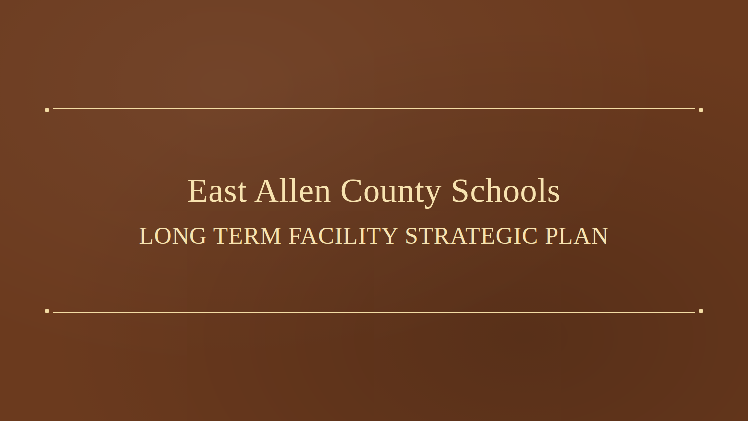East Allen County Schools
Long Term Facility Strategic Plan